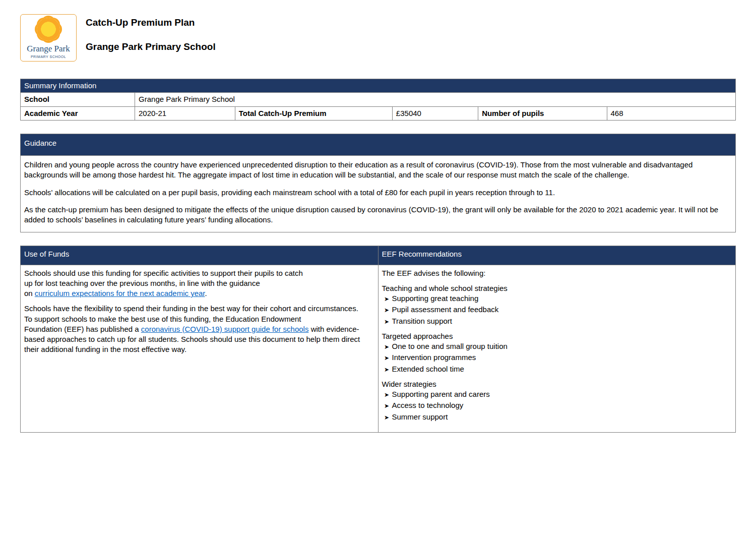Grange Park
PRIMARY SCHOOL
Catch-Up Premium Plan
Grange Park Primary School
| Summary Information |
| School | Grange Park Primary School |
| Academic Year | 2020-21 | Total Catch-Up Premium | £35040 | Number of pupils | 468 |
| Guidance |
| Children and young people across the country have experienced unprecedented disruption to their education as a result of coronavirus (COVID-19). Those from the most vulnerable and disadvantaged backgrounds will be among those hardest hit. The aggregate impact of lost time in education will be substantial, and the scale of our response must match the scale of the challenge. Schools’ allocations will be calculated on a per pupil basis, providing each mainstream school with a total of £80 for each pupil in years reception through to 11. As the catch-up premium has been designed to mitigate the effects of the unique disruption caused by coronavirus (COVID-19), the grant will only be available for the 2020 to 2021 academic year. It will not be added to schools’ baselines in calculating future years’ funding allocations. |
| Use of Funds | EEF Recommendations |
| Schools should use this funding for specific activities to support their pupils to catch up for lost teaching over the previous months, in line with the guidance on curriculum expectations for the next academic year . Schools have the flexibility to spend their funding in the best way for their cohort and circumstances. To support schools to make the best use of this funding, the Education Endowment Foundation (EEF) has published a coronavirus (COVID-19) support guide for schools with evidence-based approaches to catch up for all students. Schools should use this document to help them direct their additional funding in the most effective way. | The EEF advises the following: Teaching and whole school strategies Supporting great teaching Pupil assessment and feedback Transition support Targeted approaches One to one and small group tuition Intervention programmes Extended school time Wider strategies Supporting parent and carers Access to technology Summer support |